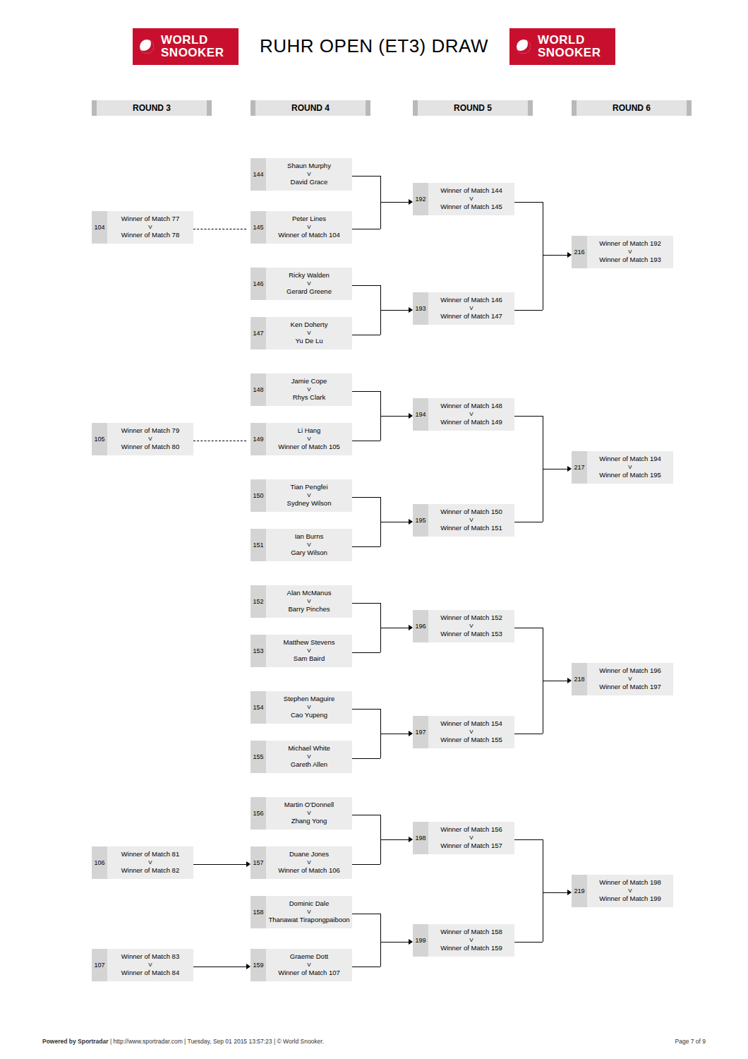WORLD SNOOKER
RUHR OPEN (ET3) DRAW
WORLD SNOOKER
ROUND 3
ROUND 4
ROUND 5
ROUND 6
144
Shaun Murphy
V
David Grace
145
Peter Lines
V
Winner of Match 104
146
Ricky Walden
V
Gerard Greene
147
Ken Doherty
V
Yu De Lu
148
Jamie Cope
V
Rhys Clark
149
Li Hang
V
Winner of Match 105
150
Tian Pengfei
V
Sydney Wilson
151
Ian Burns
V
Gary Wilson
152
Alan McManus
V
Barry Pinches
153
Matthew Stevens
V
Sam Baird
154
Stephen Maguire
V
Cao Yupeng
155
Michael White
V
Gareth Allen
156
Martin O'Donnell
V
Zhang Yong
157
Duane Jones
V
Winner of Match 106
158
Dominic Dale
V
Thanawat Tirapongpaiboon
159
Graeme Dott
V
Winner of Match 107
104
Winner of Match 77
V
Winner of Match 78
105
Winner of Match 79
V
Winner of Match 80
106
Winner of Match 81
V
Winner of Match 82
107
Winner of Match 83
V
Winner of Match 84
192
Winner of Match 144
V
Winner of Match 145
193
Winner of Match 146
V
Winner of Match 147
194
Winner of Match 148
V
Winner of Match 149
195
Winner of Match 150
V
Winner of Match 151
196
Winner of Match 152
V
Winner of Match 153
197
Winner of Match 154
V
Winner of Match 155
198
Winner of Match 156
V
Winner of Match 157
199
Winner of Match 158
V
Winner of Match 159
216
Winner of Match 192
V
Winner of Match 193
217
Winner of Match 194
V
Winner of Match 195
218
Winner of Match 196
V
Winner of Match 197
219
Winner of Match 198
V
Winner of Match 199
Powered by Sportradar | http://www.sportradar.com | Tuesday, Sep 01 2015 13:57:23 | © World Snooker.
Page 7 of 9